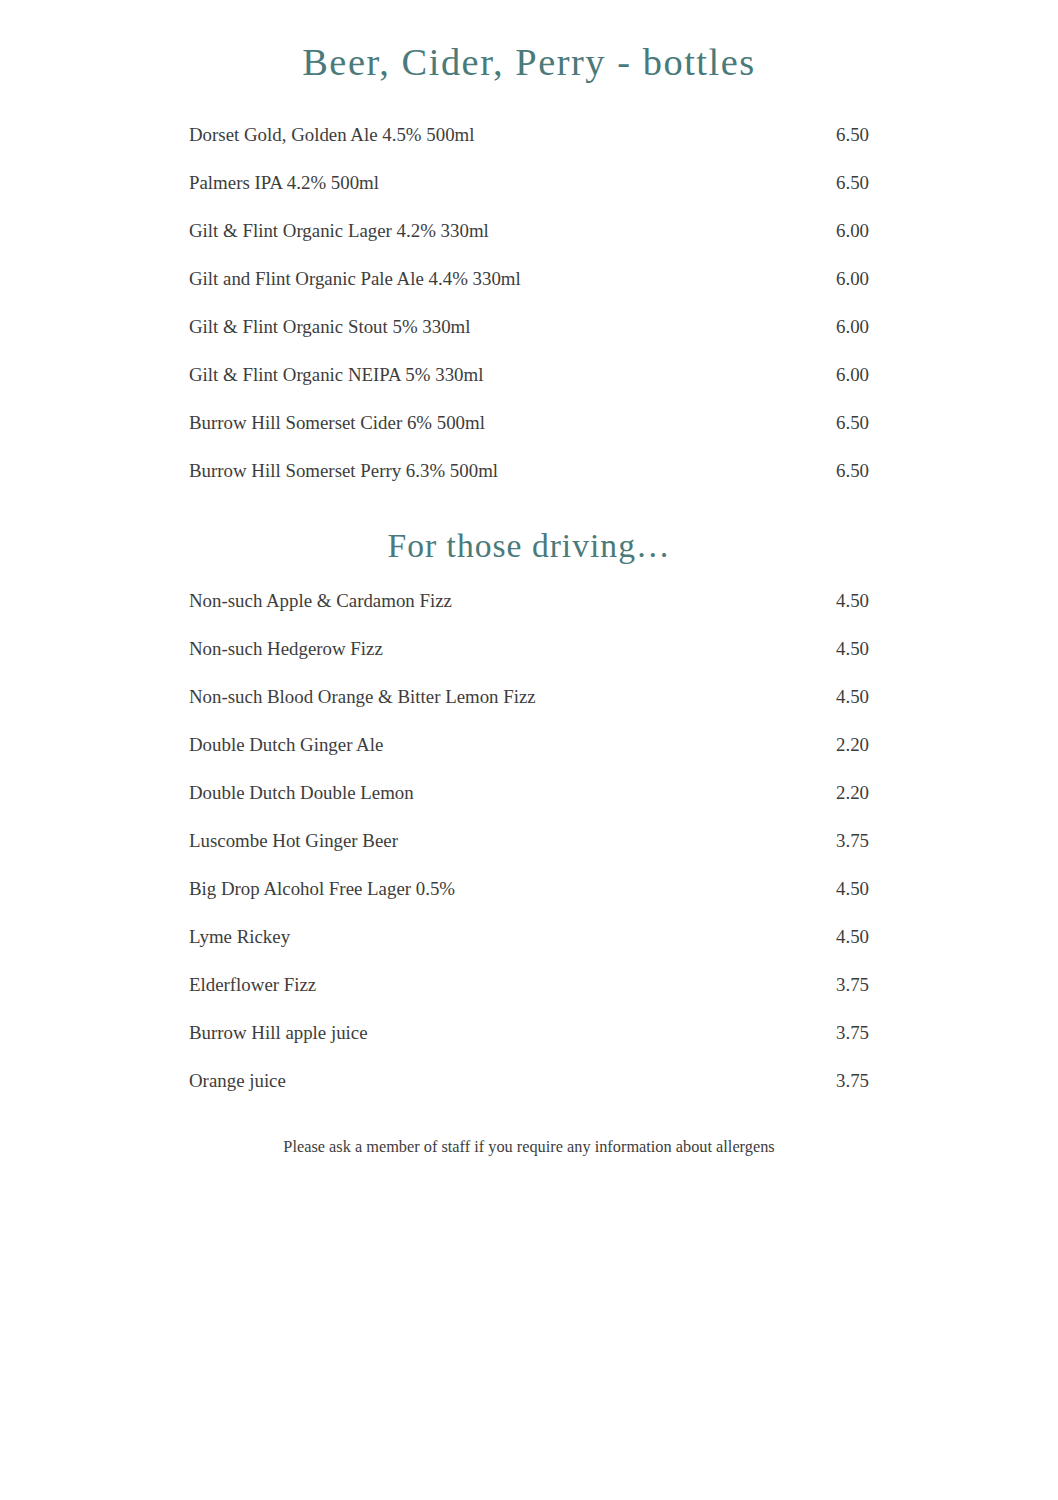Beer, Cider, Perry - bottles
Dorset Gold, Golden Ale 4.5% 500ml 6.50
Palmers IPA 4.2% 500ml 6.50
Gilt & Flint Organic Lager 4.2% 330ml 6.00
Gilt and Flint Organic Pale Ale 4.4% 330ml 6.00
Gilt & Flint Organic Stout 5% 330ml 6.00
Gilt & Flint Organic NEIPA 5% 330ml 6.00
Burrow Hill Somerset Cider 6% 500ml 6.50
Burrow Hill Somerset Perry 6.3% 500ml 6.50
For those driving…
Non-such Apple & Cardamon Fizz 4.50
Non-such Hedgerow Fizz 4.50
Non-such Blood Orange & Bitter Lemon Fizz 4.50
Double Dutch Ginger Ale 2.20
Double Dutch Double Lemon 2.20
Luscombe Hot Ginger Beer 3.75
Big Drop Alcohol Free Lager 0.5% 4.50
Lyme Rickey 4.50
Elderflower Fizz 3.75
Burrow Hill apple juice 3.75
Orange juice 3.75
Please ask a member of staff if you require any information about allergens